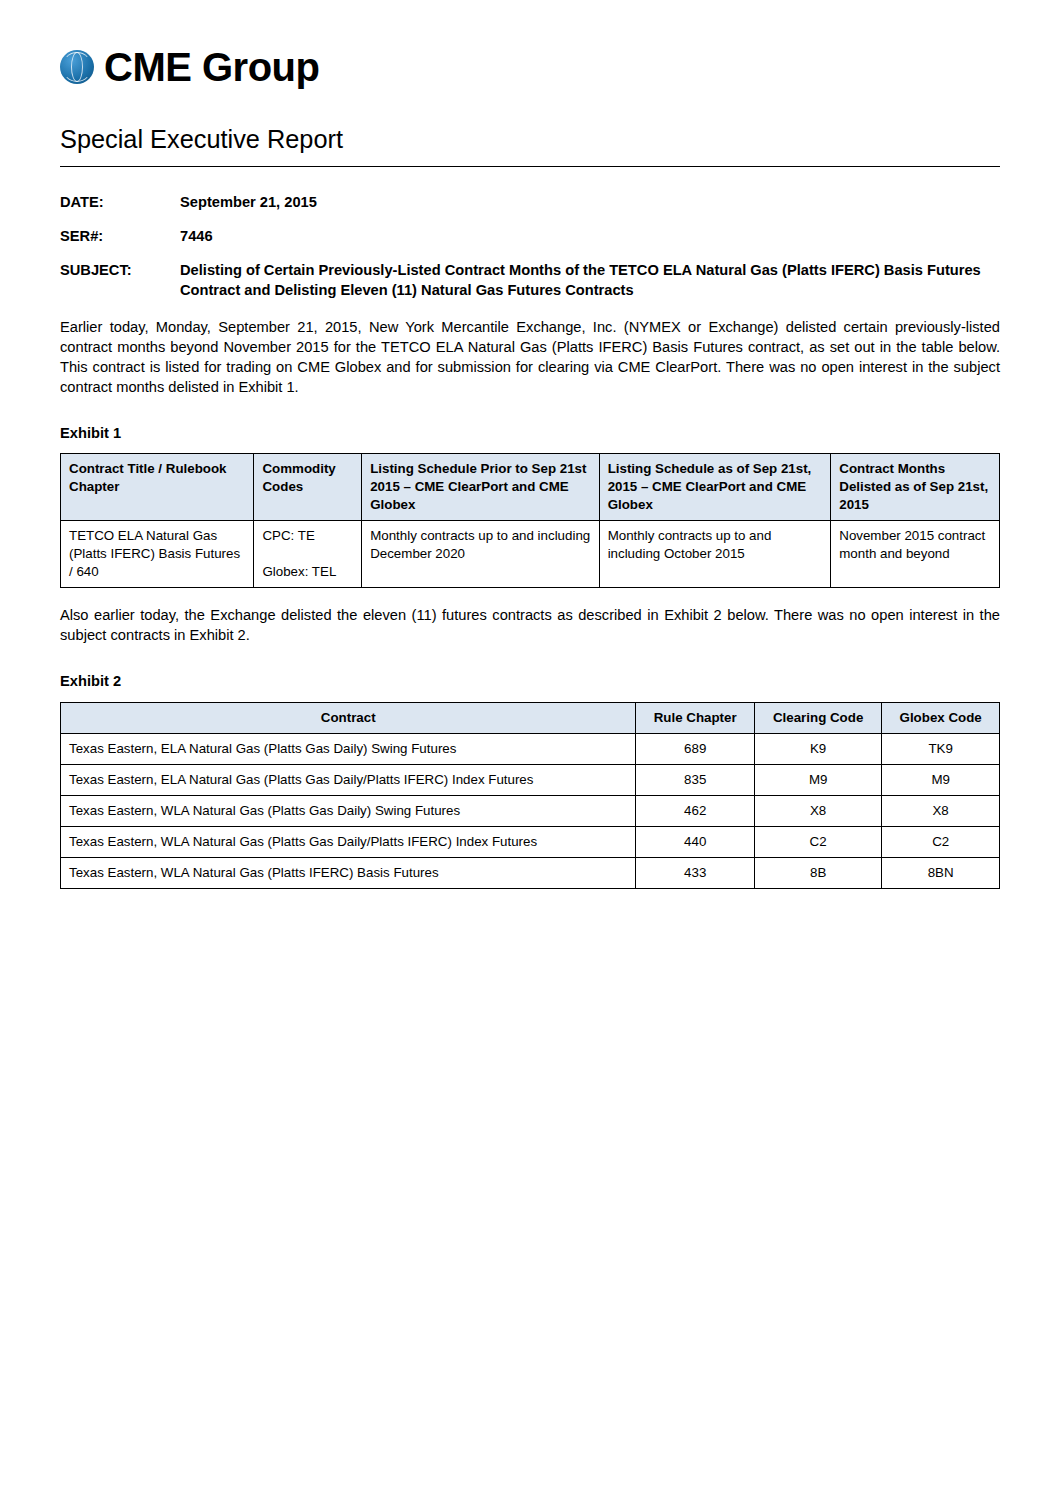CME Group
Special Executive Report
DATE:
September 21, 2015
SER#:
7446
SUBJECT:
Delisting of Certain Previously-Listed Contract Months of the TETCO ELA Natural Gas (Platts IFERC) Basis Futures Contract and Delisting Eleven (11) Natural Gas Futures Contracts
Earlier today, Monday, September 21, 2015, New York Mercantile Exchange, Inc. (NYMEX or Exchange) delisted certain previously-listed contract months beyond November 2015 for the TETCO ELA Natural Gas (Platts IFERC) Basis Futures contract, as set out in the table below. This contract is listed for trading on CME Globex and for submission for clearing via CME ClearPort. There was no open interest in the subject contract months delisted in Exhibit 1.
Exhibit 1
| Contract Title / Rulebook Chapter | Commodity Codes | Listing Schedule Prior to Sep 21st 2015 – CME ClearPort and CME Globex | Listing Schedule as of Sep 21st, 2015 – CME ClearPort and CME Globex | Contract Months Delisted as of Sep 21st, 2015 |
| --- | --- | --- | --- | --- |
| TETCO ELA Natural Gas (Platts IFERC) Basis Futures / 640 | CPC: TE Globex: TEL | Monthly contracts up to and including December 2020 | Monthly contracts up to and including October 2015 | November 2015 contract month and beyond |
Also earlier today, the Exchange delisted the eleven (11) futures contracts as described in Exhibit 2 below. There was no open interest in the subject contracts in Exhibit 2.
Exhibit 2
| Contract | Rule Chapter | Clearing Code | Globex Code |
| --- | --- | --- | --- |
| Texas Eastern, ELA Natural Gas (Platts Gas Daily) Swing Futures | 689 | K9 | TK9 |
| Texas Eastern, ELA Natural Gas (Platts Gas Daily/Platts IFERC) Index Futures | 835 | M9 | M9 |
| Texas Eastern, WLA Natural Gas (Platts Gas Daily) Swing Futures | 462 | X8 | X8 |
| Texas Eastern, WLA Natural Gas (Platts Gas Daily/Platts IFERC) Index Futures | 440 | C2 | C2 |
| Texas Eastern, WLA Natural Gas (Platts IFERC) Basis Futures | 433 | 8B | 8BN |